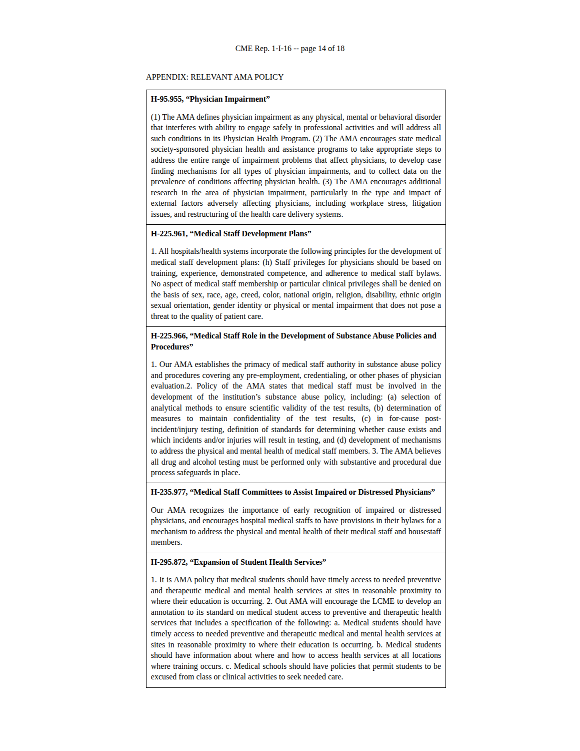CME Rep. 1-I-16 -- page 14 of 18
APPENDIX: RELEVANT AMA POLICY
| H-95.955, “Physician Impairment” (1) The AMA defines physician impairment as any physical, mental or behavioral disorder that interferes with ability to engage safely in professional activities and will address all such conditions in its Physician Health Program. (2) The AMA encourages state medical society-sponsored physician health and assistance programs to take appropriate steps to address the entire range of impairment problems that affect physicians, to develop case finding mechanisms for all types of physician impairments, and to collect data on the prevalence of conditions affecting physician health. (3) The AMA encourages additional research in the area of physician impairment, particularly in the type and impact of external factors adversely affecting physicians, including workplace stress, litigation issues, and restructuring of the health care delivery systems. |
| H-225.961, “Medical Staff Development Plans” 1. All hospitals/health systems incorporate the following principles for the development of medical staff development plans: (h) Staff privileges for physicians should be based on training, experience, demonstrated competence, and adherence to medical staff bylaws. No aspect of medical staff membership or particular clinical privileges shall be denied on the basis of sex, race, age, creed, color, national origin, religion, disability, ethnic origin sexual orientation, gender identity or physical or mental impairment that does not pose a threat to the quality of patient care. |
| H-225.966, “Medical Staff Role in the Development of Substance Abuse Policies and Procedures” 1. Our AMA establishes the primacy of medical staff authority in substance abuse policy and procedures covering any pre-employment, credentialing, or other phases of physician evaluation.2. Policy of the AMA states that medical staff must be involved in the development of the institution’s substance abuse policy, including: (a) selection of analytical methods to ensure scientific validity of the test results, (b) determination of measures to maintain confidentiality of the test results, (c) in for-cause post-incident/injury testing, definition of standards for determining whether cause exists and which incidents and/or injuries will result in testing, and (d) development of mechanisms to address the physical and mental health of medical staff members. 3. The AMA believes all drug and alcohol testing must be performed only with substantive and procedural due process safeguards in place. |
| H-235.977, “Medical Staff Committees to Assist Impaired or Distressed Physicians” Our AMA recognizes the importance of early recognition of impaired or distressed physicians, and encourages hospital medical staffs to have provisions in their bylaws for a mechanism to address the physical and mental health of their medical staff and housestaff members. |
| H-295.872, “Expansion of Student Health Services” 1. It is AMA policy that medical students should have timely access to needed preventive and therapeutic medical and mental health services at sites in reasonable proximity to where their education is occurring. 2. Out AMA will encourage the LCME to develop an annotation to its standard on medical student access to preventive and therapeutic health services that includes a specification of the following: a. Medical students should have timely access to needed preventive and therapeutic medical and mental health services at sites in reasonable proximity to where their education is occurring. b. Medical students should have information about where and how to access health services at all locations where training occurs. c. Medical schools should have policies that permit students to be excused from class or clinical activities to seek needed care. |